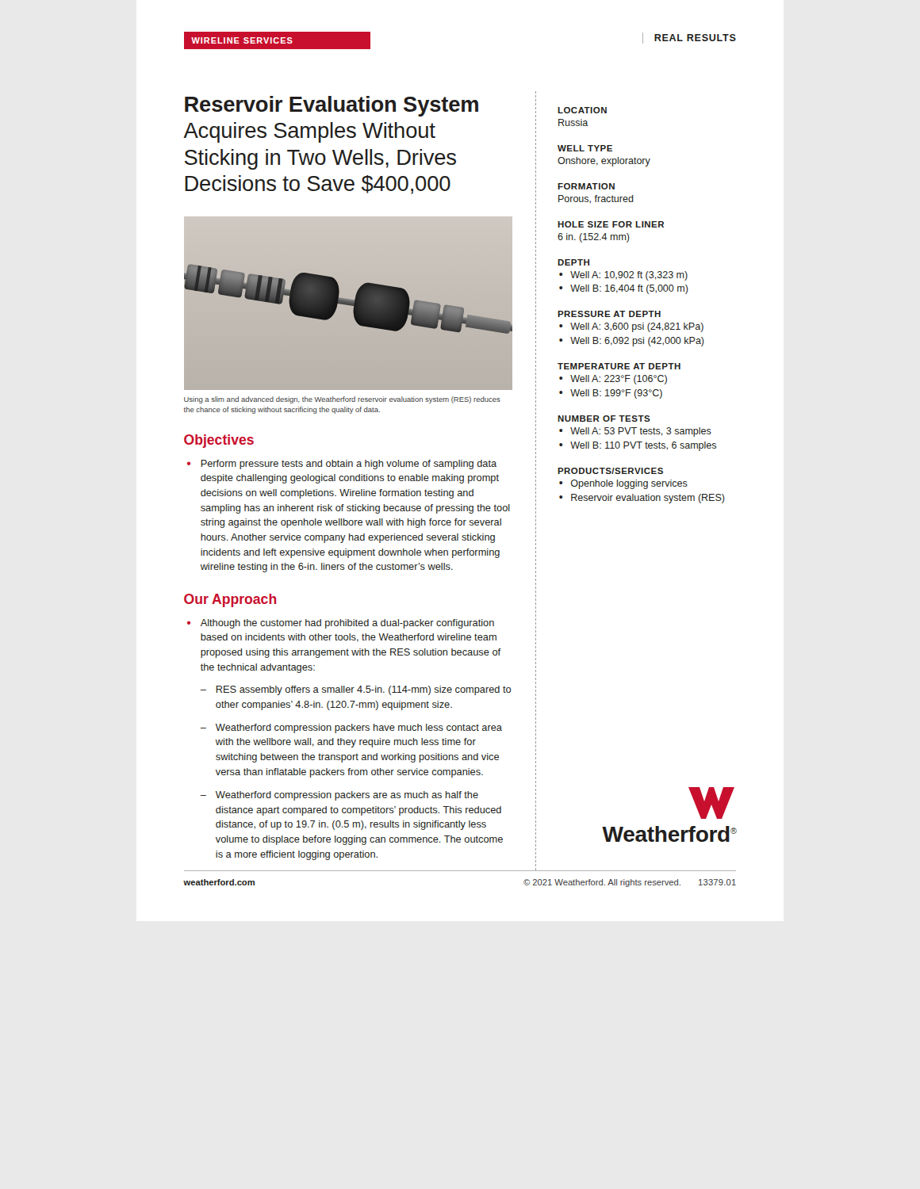Wireline Services
Real Results
Reservoir Evaluation System Acquires Samples Without Sticking in Two Wells, Drives Decisions to Save $400,000
Using a slim and advanced design, the Weatherford reservoir evaluation system (RES) reduces the chance of sticking without sacrificing the quality of data.
Objectives
Perform pressure tests and obtain a high volume of sampling data despite challenging geological conditions to enable making prompt decisions on well completions. Wireline formation testing and sampling has an inherent risk of sticking because of pressing the tool string against the openhole wellbore wall with high force for several hours. Another service company had experienced several sticking incidents and left expensive equipment downhole when performing wireline testing in the 6-in. liners of the customer’s wells.
Our Approach
Although the customer had prohibited a dual-packer configuration based on incidents with other tools, the Weatherford wireline team proposed using this arrangement with the RES solution because of the technical advantages:
RES assembly offers a smaller 4.5-in. (114-mm) size compared to other companies’ 4.8-in. (120.7-mm) equipment size.
Weatherford compression packers have much less contact area with the wellbore wall, and they require much less time for switching between the transport and working positions and vice versa than inflatable packers from other service companies.
Weatherford compression packers are as much as half the distance apart compared to competitors’ products. This reduced distance, of up to 19.7 in. (0.5 m), results in significantly less volume to displace before logging can commence. The outcome is a more efficient logging operation.
Location
Russia
Well Type
Onshore, exploratory
Formation
Porous, fractured
Hole Size for Liner
6 in. (152.4 mm)
Depth
Well A: 10,902 ft (3,323 m)
Well B: 16,404 ft (5,000 m)
Pressure at Depth
Well A: 3,600 psi (24,821 kPa)
Well B: 6,092 psi (42,000 kPa)
Temperature at Depth
Well A: 223°F (106°C)
Well B: 199°F (93°C)
Number of Tests
Well A: 53 PVT tests, 3 samples
Well B: 110 PVT tests, 6 samples
Products/Services
Openhole logging services
Reservoir evaluation system (RES)
Weatherford®
weatherford.com
© 2021 Weatherford. All rights reserved. 13379.01